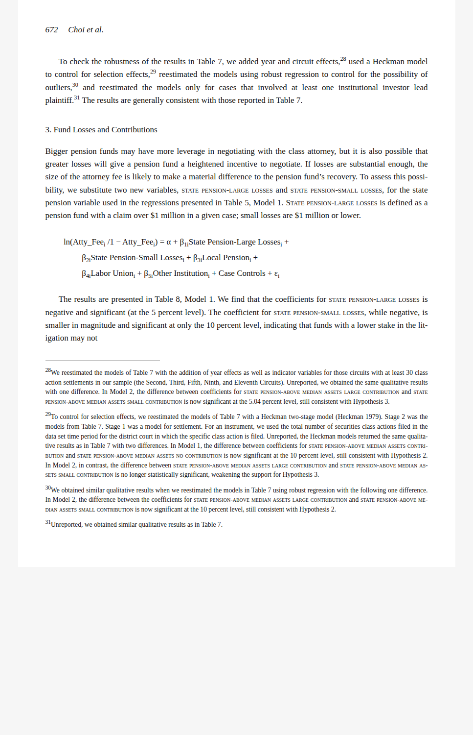672 Choi et al.
To check the robustness of the results in Table 7, we added year and circuit effects,28 used a Heckman model to control for selection effects,29 reestimated the models using robust regression to control for the possibility of outliers,30 and reestimated the models only for cases that involved at least one institutional investor lead plaintiff.31 The results are generally consistent with those reported in Table 7.
3. Fund Losses and Contributions
Bigger pension funds may have more leverage in negotiating with the class attorney, but it is also possible that greater losses will give a pension fund a heightened incentive to negotiate. If losses are substantial enough, the size of the attorney fee is likely to make a material difference to the pension fund’s recovery. To assess this possibility, we substitute two new variables, state pension-large losses and state pension-small losses, for the state pension variable used in the regressions presented in Table 5, Model 1. State pension-large losses is defined as a pension fund with a claim over $1 million in a given case; small losses are $1 million or lower.
ln(Atty_Feei /1 − Atty_Feei) = α + β1iState Pension-Large Lossesi + β2iState Pension-Small Lossesi + β3iLocal Pensioni + β4iLabor Unioni + β5iOther Institutioni + Case Controls + εi
The results are presented in Table 8, Model 1. We find that the coefficients for state pension-large losses is negative and significant (at the 5 percent level). The coefficient for state pension-small losses, while negative, is smaller in magnitude and significant at only the 10 percent level, indicating that funds with a lower stake in the litigation may not
28We reestimated the models of Table 7 with the addition of year effects as well as indicator variables for those circuits with at least 30 class action settlements in our sample (the Second, Third, Fifth, Ninth, and Eleventh Circuits). Unreported, we obtained the same qualitative results with one difference. In Model 2, the difference between coefficients for state pension-above median assets large contribution and state pension-above median assets small contribution is now significant at the 5.04 percent level, still consistent with Hypothesis 3.
29To control for selection effects, we reestimated the models of Table 7 with a Heckman two-stage model (Heckman 1979). Stage 2 was the models from Table 7. Stage 1 was a model for settlement. For an instrument, we used the total number of securities class actions filed in the data set time period for the district court in which the specific class action is filed. Unreported, the Heckman models returned the same qualitative results as in Table 7 with two differences. In Model 1, the difference between coefficients for state pension-above median assets contribution and state pension-above median assets no contribution is now significant at the 10 percent level, still consistent with Hypothesis 2. In Model 2, in contrast, the difference between state pension-above median assets large contribution and state pension-above median assets small contribution is no longer statistically significant, weakening the support for Hypothesis 3.
30We obtained similar qualitative results when we reestimated the models in Table 7 using robust regression with the following one difference. In Model 2, the difference between the coefficients for state pension-above median assets large contribution and state pension-above median assets small contribution is now significant at the 10 percent level, still consistent with Hypothesis 2.
31Unreported, we obtained similar qualitative results as in Table 7.